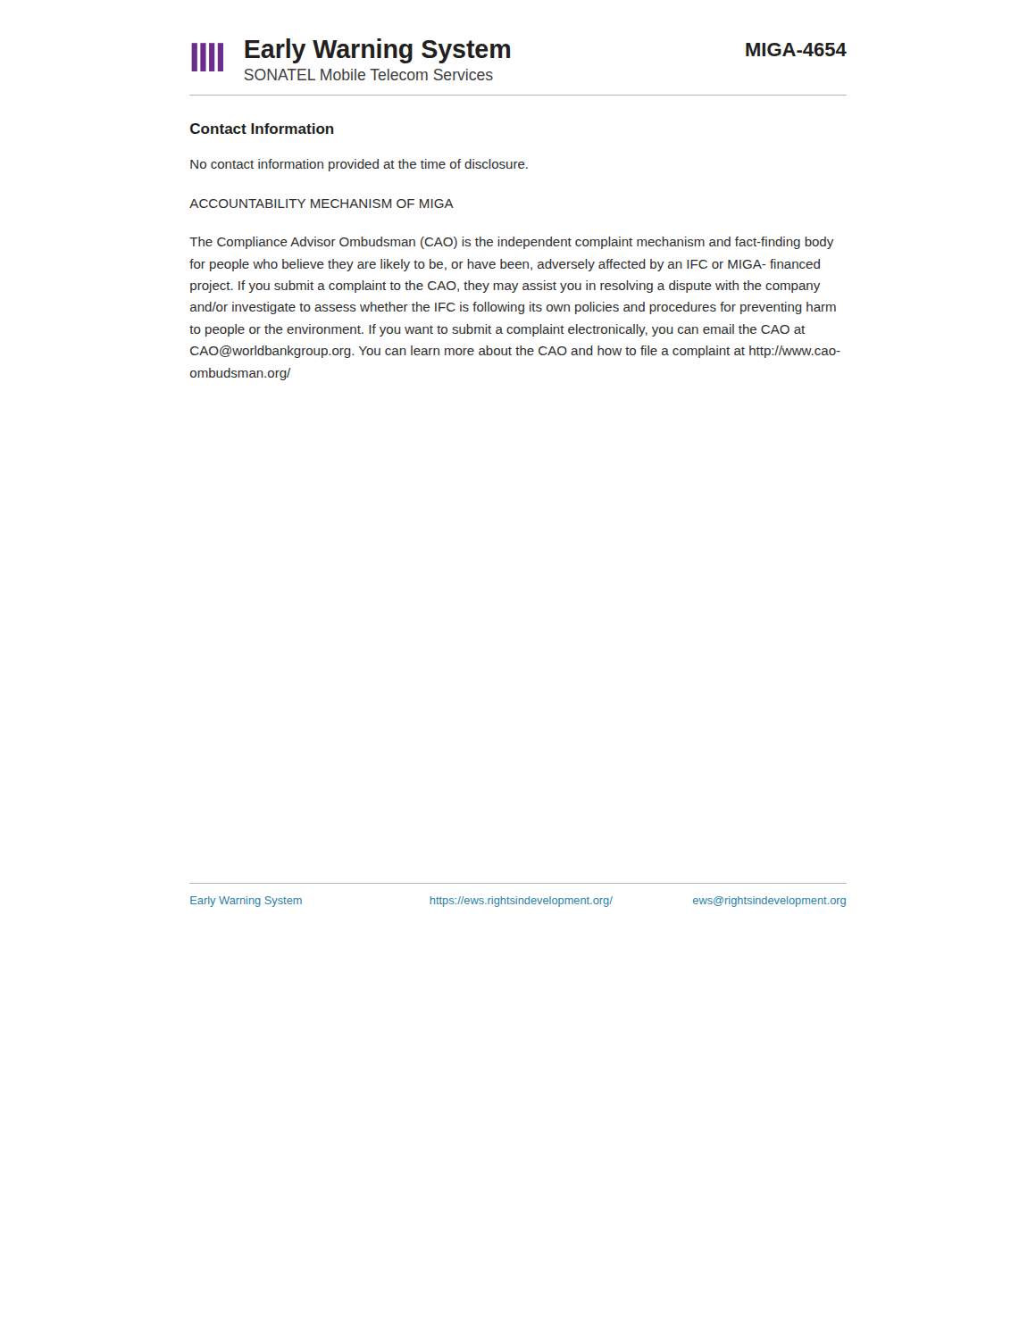Early Warning System
SONATEL Mobile Telecom Services
MIGA-4654
Contact Information
No contact information provided at the time of disclosure.
ACCOUNTABILITY MECHANISM OF MIGA
The Compliance Advisor Ombudsman (CAO) is the independent complaint mechanism and fact-finding body for people who believe they are likely to be, or have been, adversely affected by an IFC or MIGA- financed project. If you submit a complaint to the CAO, they may assist you in resolving a dispute with the company and/or investigate to assess whether the IFC is following its own policies and procedures for preventing harm to people or the environment. If you want to submit a complaint electronically, you can email the CAO at CAO@worldbankgroup.org. You can learn more about the CAO and how to file a complaint at http://www.cao-ombudsman.org/
Early Warning System
https://ews.rightsindevelopment.org/
ews@rightsindevelopment.org